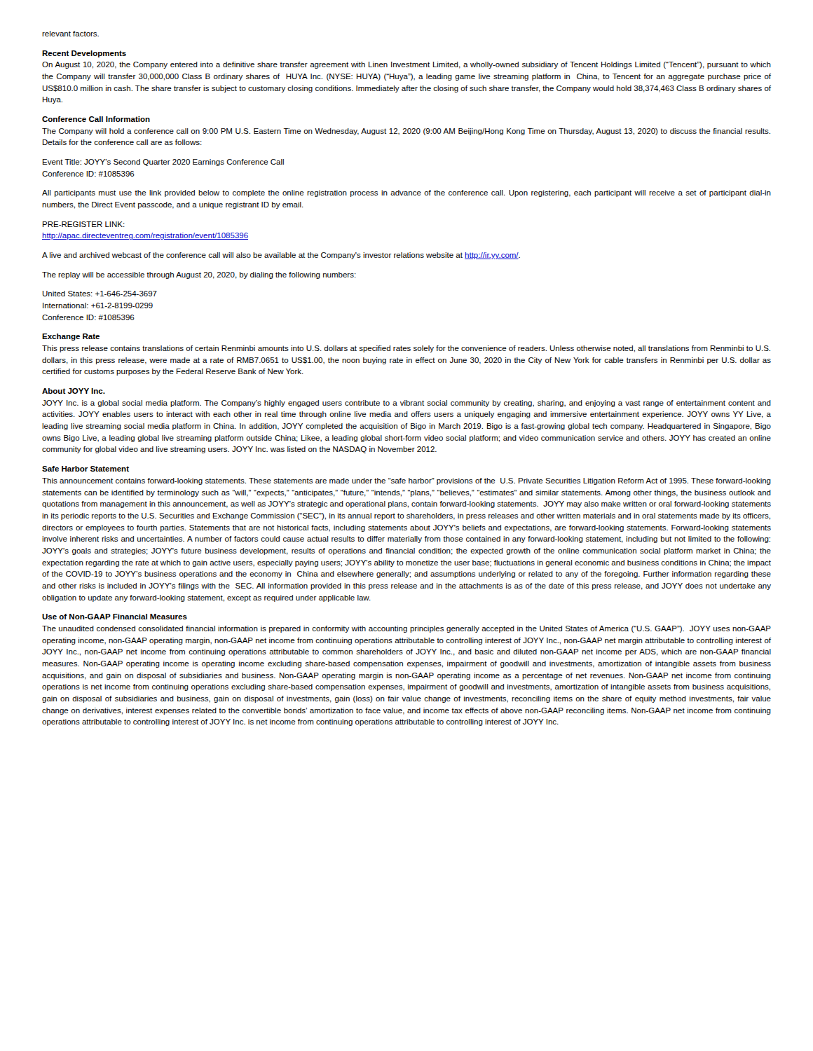relevant factors.
Recent Developments
On August 10, 2020, the Company entered into a definitive share transfer agreement with Linen Investment Limited, a wholly-owned subsidiary of Tencent Holdings Limited (“Tencent”), pursuant to which the Company will transfer 30,000,000 Class B ordinary shares of HUYA Inc. (NYSE: HUYA) (“Huya”), a leading game live streaming platform in China, to Tencent for an aggregate purchase price of US$810.0 million in cash. The share transfer is subject to customary closing conditions. Immediately after the closing of such share transfer, the Company would hold 38,374,463 Class B ordinary shares of Huya.
Conference Call Information
The Company will hold a conference call on 9:00 PM U.S. Eastern Time on Wednesday, August 12, 2020 (9:00 AM Beijing/Hong Kong Time on Thursday, August 13, 2020) to discuss the financial results. Details for the conference call are as follows:
Event Title: JOYY’s Second Quarter 2020 Earnings Conference Call
Conference ID: #1085396
All participants must use the link provided below to complete the online registration process in advance of the conference call. Upon registering, each participant will receive a set of participant dial-in numbers, the Direct Event passcode, and a unique registrant ID by email.
PRE-REGISTER LINK:
http://apac.directeventreg.com/registration/event/1085396
A live and archived webcast of the conference call will also be available at the Company's investor relations website at http://ir.yy.com/.
The replay will be accessible through August 20, 2020, by dialing the following numbers:
United States: +1-646-254-3697
International: +61-2-8199-0299
Conference ID: #1085396
Exchange Rate
This press release contains translations of certain Renminbi amounts into U.S. dollars at specified rates solely for the convenience of readers. Unless otherwise noted, all translations from Renminbi to U.S. dollars, in this press release, were made at a rate of RMB7.0651 to US$1.00, the noon buying rate in effect on June 30, 2020 in the City of New York for cable transfers in Renminbi per U.S. dollar as certified for customs purposes by the Federal Reserve Bank of New York.
About JOYY Inc.
JOYY Inc. is a global social media platform. The Company’s highly engaged users contribute to a vibrant social community by creating, sharing, and enjoying a vast range of entertainment content and activities. JOYY enables users to interact with each other in real time through online live media and offers users a uniquely engaging and immersive entertainment experience. JOYY owns YY Live, a leading live streaming social media platform in China. In addition, JOYY completed the acquisition of Bigo in March 2019. Bigo is a fast-growing global tech company. Headquartered in Singapore, Bigo owns Bigo Live, a leading global live streaming platform outside China; Likee, a leading global short-form video social platform; and video communication service and others. JOYY has created an online community for global video and live streaming users. JOYY Inc. was listed on the NASDAQ in November 2012.
Safe Harbor Statement
This announcement contains forward-looking statements. These statements are made under the “safe harbor” provisions of the U.S. Private Securities Litigation Reform Act of 1995. These forward-looking statements can be identified by terminology such as “will,” “expects,” “anticipates,” “future,” “intends,” “plans,” “believes,” “estimates” and similar statements. Among other things, the business outlook and quotations from management in this announcement, as well as JOYY’s strategic and operational plans, contain forward-looking statements. JOYY may also make written or oral forward-looking statements in its periodic reports to the U.S. Securities and Exchange Commission (“SEC”), in its annual report to shareholders, in press releases and other written materials and in oral statements made by its officers, directors or employees to fourth parties. Statements that are not historical facts, including statements about JOYY's beliefs and expectations, are forward-looking statements. Forward-looking statements involve inherent risks and uncertainties. A number of factors could cause actual results to differ materially from those contained in any forward-looking statement, including but not limited to the following: JOYY's goals and strategies; JOYY's future business development, results of operations and financial condition; the expected growth of the online communication social platform market in China; the expectation regarding the rate at which to gain active users, especially paying users; JOYY's ability to monetize the user base; fluctuations in general economic and business conditions in China; the impact of the COVID-19 to JOYY’s business operations and the economy in China and elsewhere generally; and assumptions underlying or related to any of the foregoing. Further information regarding these and other risks is included in JOYY’s filings with the SEC. All information provided in this press release and in the attachments is as of the date of this press release, and JOYY does not undertake any obligation to update any forward-looking statement, except as required under applicable law.
Use of Non-GAAP Financial Measures
The unaudited condensed consolidated financial information is prepared in conformity with accounting principles generally accepted in the United States of America (“U.S. GAAP”). JOYY uses non-GAAP operating income, non-GAAP operating margin, non-GAAP net income from continuing operations attributable to controlling interest of JOYY Inc., non-GAAP net margin attributable to controlling interest of JOYY Inc., non-GAAP net income from continuing operations attributable to common shareholders of JOYY Inc., and basic and diluted non-GAAP net income per ADS, which are non-GAAP financial measures. Non-GAAP operating income is operating income excluding share-based compensation expenses, impairment of goodwill and investments, amortization of intangible assets from business acquisitions, and gain on disposal of subsidiaries and business. Non-GAAP operating margin is non-GAAP operating income as a percentage of net revenues. Non-GAAP net income from continuing operations is net income from continuing operations excluding share-based compensation expenses, impairment of goodwill and investments, amortization of intangible assets from business acquisitions, gain on disposal of subsidiaries and business, gain on disposal of investments, gain (loss) on fair value change of investments, reconciling items on the share of equity method investments, fair value change on derivatives, interest expenses related to the convertible bonds’ amortization to face value, and income tax effects of above non-GAAP reconciling items. Non-GAAP net income from continuing operations attributable to controlling interest of JOYY Inc. is net income from continuing operations attributable to controlling interest of JOYY Inc.